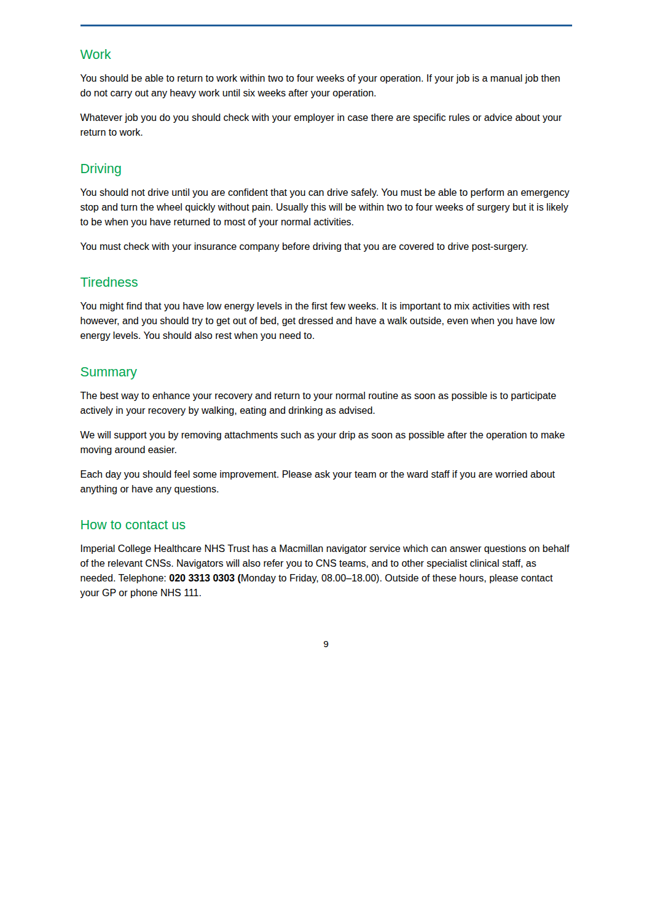Work
You should be able to return to work within two to four weeks of your operation. If your job is a manual job then do not carry out any heavy work until six weeks after your operation.
Whatever job you do you should check with your employer in case there are specific rules or advice about your return to work.
Driving
You should not drive until you are confident that you can drive safely. You must be able to perform an emergency stop and turn the wheel quickly without pain. Usually this will be within two to four weeks of surgery but it is likely to be when you have returned to most of your normal activities.
You must check with your insurance company before driving that you are covered to drive post-surgery.
Tiredness
You might find that you have low energy levels in the first few weeks. It is important to mix activities with rest however, and you should try to get out of bed, get dressed and have a walk outside, even when you have low energy levels. You should also rest when you need to.
Summary
The best way to enhance your recovery and return to your normal routine as soon as possible is to participate actively in your recovery by walking, eating and drinking as advised.
We will support you by removing attachments such as your drip as soon as possible after the operation to make moving around easier.
Each day you should feel some improvement. Please ask your team or the ward staff if you are worried about anything or have any questions.
How to contact us
Imperial College Healthcare NHS Trust has a Macmillan navigator service which can answer questions on behalf of the relevant CNSs. Navigators will also refer you to CNS teams, and to other specialist clinical staff, as needed. Telephone: 020 3313 0303 (Monday to Friday, 08.00–18.00). Outside of these hours, please contact your GP or phone NHS 111.
9